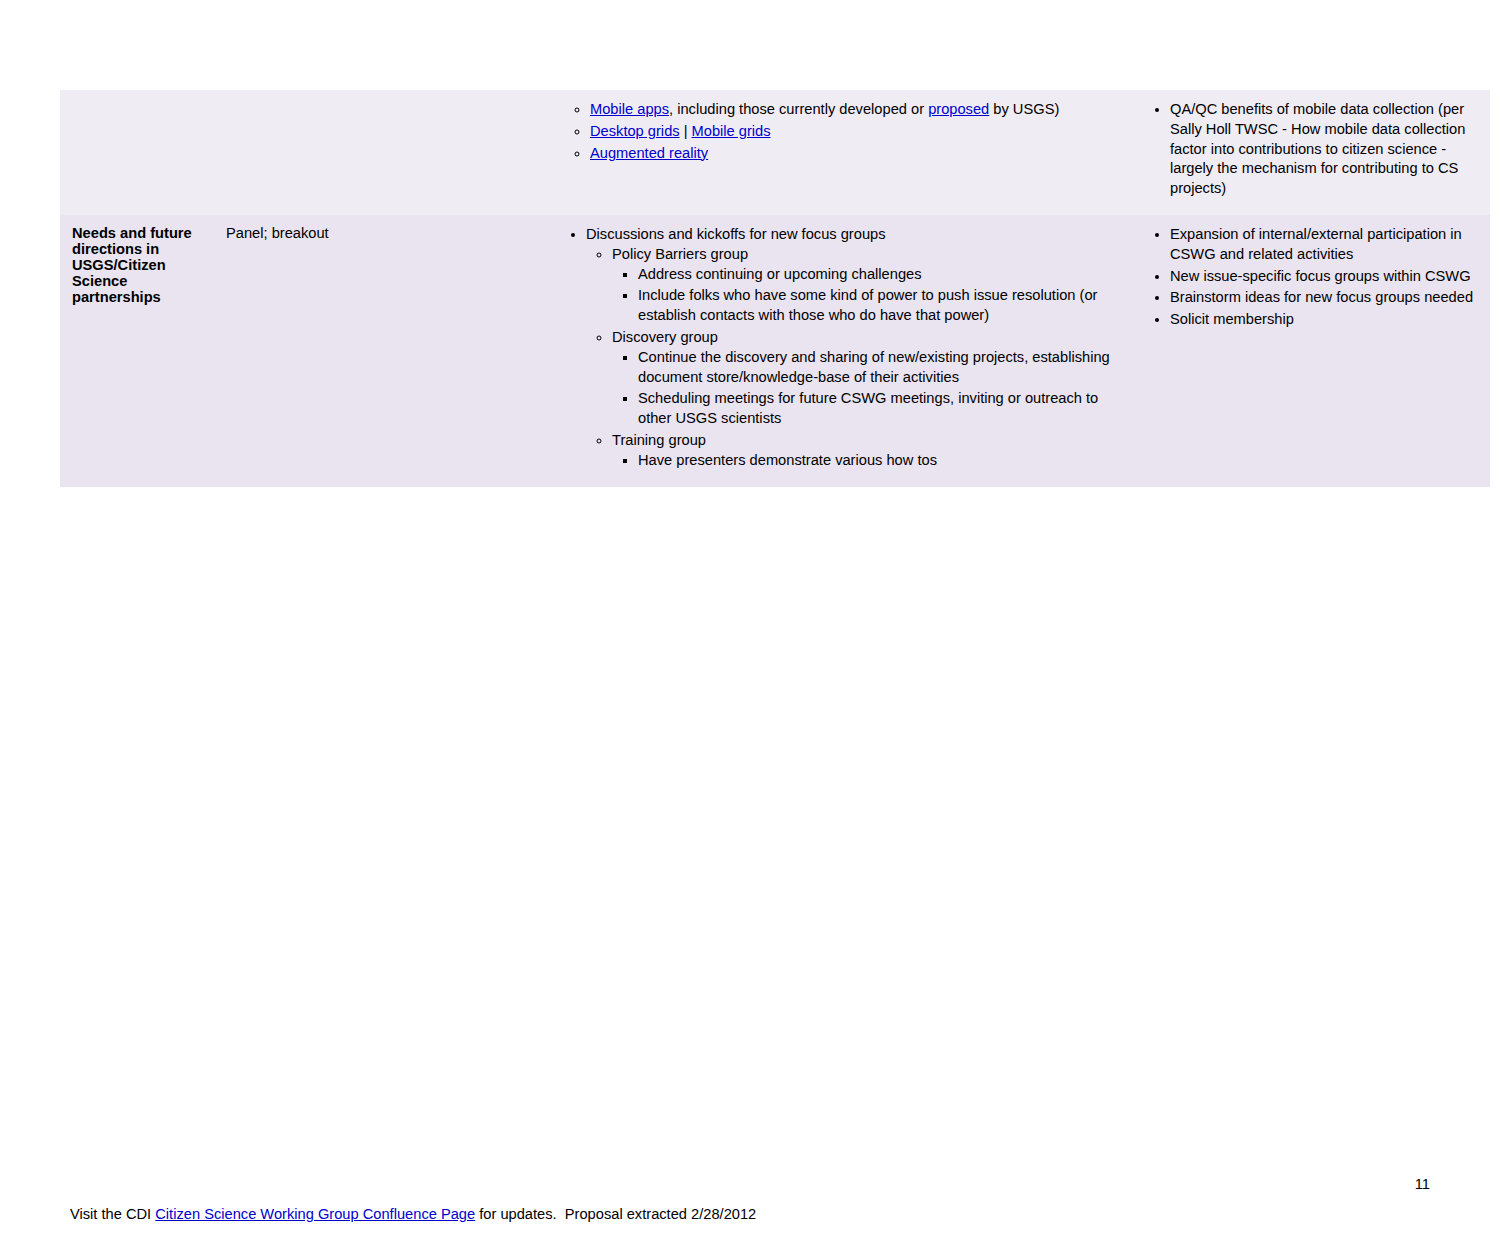| | | | Mobile apps , including those currently developed or proposed by USGS) Desktop grids / Mobile grids Augmented reality | QA/QC benefits of mobile data collection (per Sally Holl TWSC - How mobile data collection factor into contributions to citizen science - largely the mechanism for contributing to CS projects) |
| Needs and future directions in USGS/Citizen Science partnerships | Panel; breakout | | Discussions and kickoffs for new focus groups Policy Barriers group Address continuing or upcoming challenges Include folks who have some kind of power to push issue resolution (or establish contacts with those who do have that power) Discovery group Continue the discovery and sharing of new/existing projects, establishing document store/knowledge-base of their activities Scheduling meetings for future CSWG meetings, inviting or outreach to other USGS scientists Training group Have presenters demonstrate various how tos | Expansion of internal/external participation in CSWG and related activities New issue-specific focus groups within CSWG Brainstorm ideas for new focus groups needed Solicit membership |
11
Visit the CDI Citizen Science Working Group Confluence Page for updates. Proposal extracted 2/28/2012